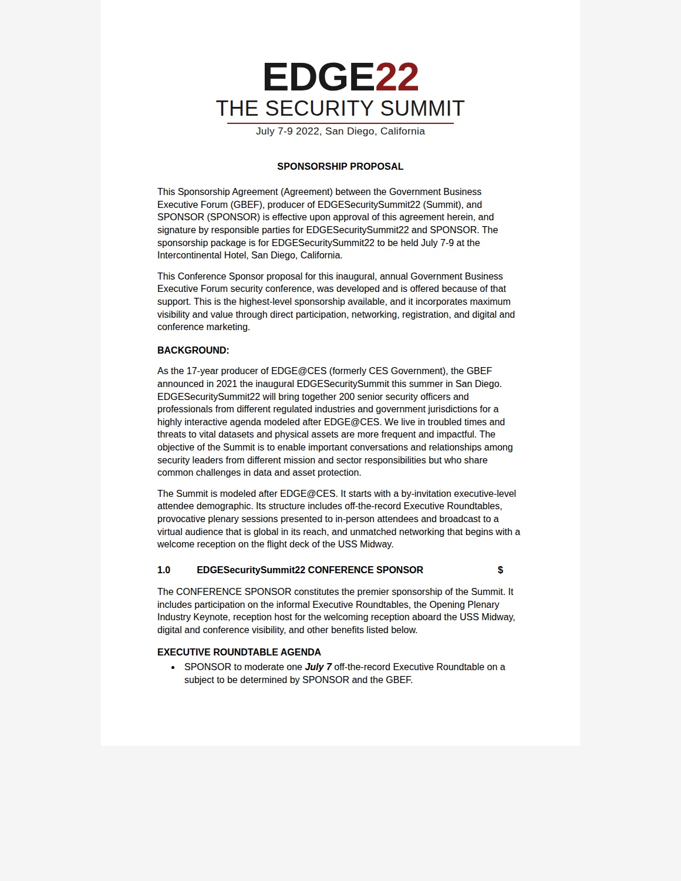EDGE 22
THE SECURITY SUMMIT
July 7-9 2022, San Diego, California
SPONSORSHIP PROPOSAL
This Sponsorship Agreement (Agreement) between the Government Business Executive Forum (GBEF), producer of EDGESecuritySummit22 (Summit), and SPONSOR (SPONSOR) is effective upon approval of this agreement herein, and signature by responsible parties for EDGESecuritySummit22 and SPONSOR. The sponsorship package is for EDGESecuritySummit22 to be held July 7-9 at the Intercontinental Hotel, San Diego, California.
This Conference Sponsor proposal for this inaugural, annual Government Business Executive Forum security conference, was developed and is offered because of that support. This is the highest-level sponsorship available, and it incorporates maximum visibility and value through direct participation, networking, registration, and digital and conference marketing.
BACKGROUND:
As the 17-year producer of EDGE@CES (formerly CES Government), the GBEF announced in 2021 the inaugural EDGESecuritySummit this summer in San Diego. EDGESecuritySummit22 will bring together 200 senior security officers and professionals from different regulated industries and government jurisdictions for a highly interactive agenda modeled after EDGE@CES. We live in troubled times and threats to vital datasets and physical assets are more frequent and impactful. The objective of the Summit is to enable important conversations and relationships among security leaders from different mission and sector responsibilities but who share common challenges in data and asset protection.
The Summit is modeled after EDGE@CES. It starts with a by-invitation executive-level attendee demographic. Its structure includes off-the-record Executive Roundtables, provocative plenary sessions presented to in-person attendees and broadcast to a virtual audience that is global in its reach, and unmatched networking that begins with a welcome reception on the flight deck of the USS Midway.
1.0 EDGESecuritySummit22 CONFERENCE SPONSOR $
The CONFERENCE SPONSOR constitutes the premier sponsorship of the Summit. It includes participation on the informal Executive Roundtables, the Opening Plenary Industry Keynote, reception host for the welcoming reception aboard the USS Midway, digital and conference visibility, and other benefits listed below.
EXECUTIVE ROUNDTABLE AGENDA
SPONSOR to moderate one July 7 off-the-record Executive Roundtable on a subject to be determined by SPONSOR and the GBEF.